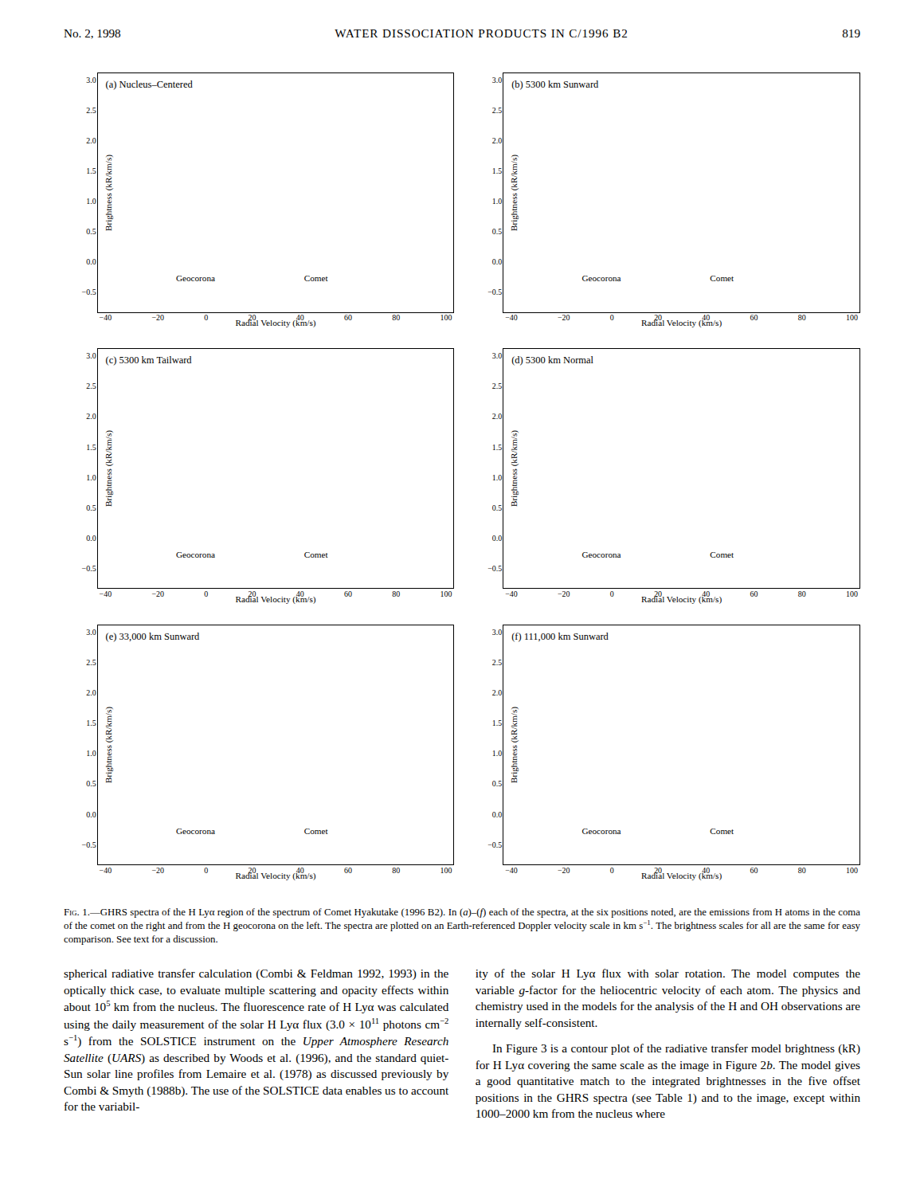No. 2, 1998 WATER DISSOCIATION PRODUCTS IN C/1996 B2 819
(a) Nucleus–Centered Brightness (kR/km/s) 3.02.52.01.51.00.50.0−0.5 Geocorona Comet −40−20020406080100 Radial Velocity (km/s)
(b) 5300 km Sunward Brightness (kR/km/s) 3.02.52.01.51.00.50.0−0.5 Geocorona Comet −40−20020406080100 Radial Velocity (km/s)
(c) 5300 km Tailward Brightness (kR/km/s) 3.02.52.01.51.00.50.0−0.5 Geocorona Comet −40−20020406080100 Radial Velocity (km/s)
(d) 5300 km Normal Brightness (kR/km/s) 3.02.52.01.51.00.50.0−0.5 Geocorona Comet −40−20020406080100 Radial Velocity (km/s)
(e) 33,000 km Sunward Brightness (kR/km/s) 3.02.52.01.51.00.50.0−0.5 Geocorona Comet −40−20020406080100 Radial Velocity (km/s)
(f) 111,000 km Sunward Brightness (kR/km/s) 3.02.52.01.51.00.50.0−0.5 Geocorona Comet −40−20020406080100 Radial Velocity (km/s)
Fig. 1.—GHRS spectra of the H Lyα region of the spectrum of Comet Hyakutake (1996 B2). In (a)–(f) each of the spectra, at the six positions noted, are the emissions from H atoms in the coma of the comet on the right and from the H geocorona on the left. The spectra are plotted on an Earth-referenced Doppler velocity scale in km s−1. The brightness scales for all are the same for easy comparison. See text for a discussion.
spherical radiative transfer calculation (Combi & Feldman 1992, 1993) in the optically thick case, to evaluate multiple scattering and opacity effects within about 105 km from the nucleus. The fluorescence rate of H Lyα was calculated using the daily measurement of the solar H Lyα flux (3.0 × 1011 photons cm−2 s−1) from the SOLSTICE instrument on the Upper Atmosphere Research Satellite (UARS) as described by Woods et al. (1996), and the standard quiet-Sun solar line profiles from Lemaire et al. (1978) as discussed previously by Combi & Smyth (1988b). The use of the SOLSTICE data enables us to account for the variabil-
ity of the solar H Lyα flux with solar rotation. The model computes the variable g-factor for the heliocentric velocity of each atom. The physics and chemistry used in the models for the analysis of the H and OH observations are internally self-consistent.
In Figure 3 is a contour plot of the radiative transfer model brightness (kR) for H Lyα covering the same scale as the image in Figure 2b. The model gives a good quantitative match to the integrated brightnesses in the five offset positions in the GHRS spectra (see Table 1) and to the image, except within 1000–2000 km from the nucleus where